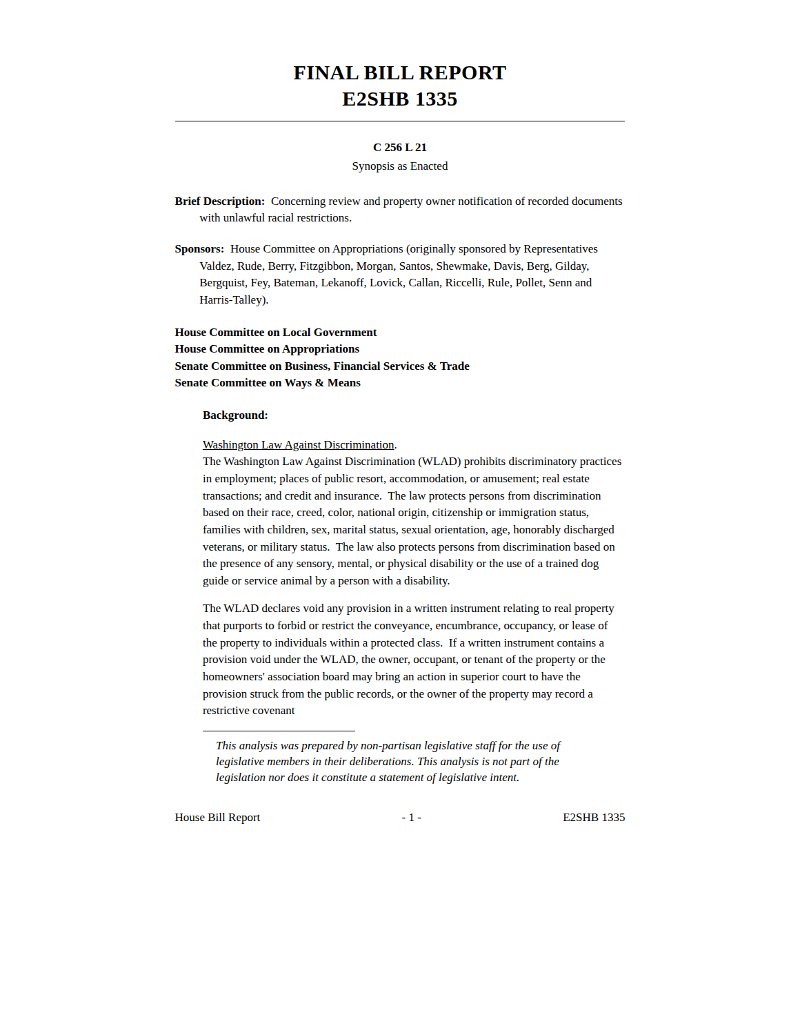FINAL BILL REPORTE2SHB 1335
C 256 L 21
Synopsis as Enacted
Brief Description: Concerning review and property owner notification of recorded documents with unlawful racial restrictions.
Sponsors: House Committee on Appropriations (originally sponsored by Representatives Valdez, Rude, Berry, Fitzgibbon, Morgan, Santos, Shewmake, Davis, Berg, Gilday, Bergquist, Fey, Bateman, Lekanoff, Lovick, Callan, Riccelli, Rule, Pollet, Senn and Harris-Talley).
House Committee on Local Government
House Committee on Appropriations
Senate Committee on Business, Financial Services & Trade
Senate Committee on Ways & Means
Background:
Washington Law Against Discrimination.
The Washington Law Against Discrimination (WLAD) prohibits discriminatory practices in employment; places of public resort, accommodation, or amusement; real estate transactions; and credit and insurance. The law protects persons from discrimination based on their race, creed, color, national origin, citizenship or immigration status, families with children, sex, marital status, sexual orientation, age, honorably discharged veterans, or military status. The law also protects persons from discrimination based on the presence of any sensory, mental, or physical disability or the use of a trained dog guide or service animal by a person with a disability.
The WLAD declares void any provision in a written instrument relating to real property that purports to forbid or restrict the conveyance, encumbrance, occupancy, or lease of the property to individuals within a protected class. If a written instrument contains a provision void under the WLAD, the owner, occupant, or tenant of the property or the homeowners' association board may bring an action in superior court to have the provision struck from the public records, or the owner of the property may record a restrictive covenant
This analysis was prepared by non-partisan legislative staff for the use of legislative members in their deliberations. This analysis is not part of the legislation nor does it constitute a statement of legislative intent.
House Bill Report
- 1 -
E2SHB 1335